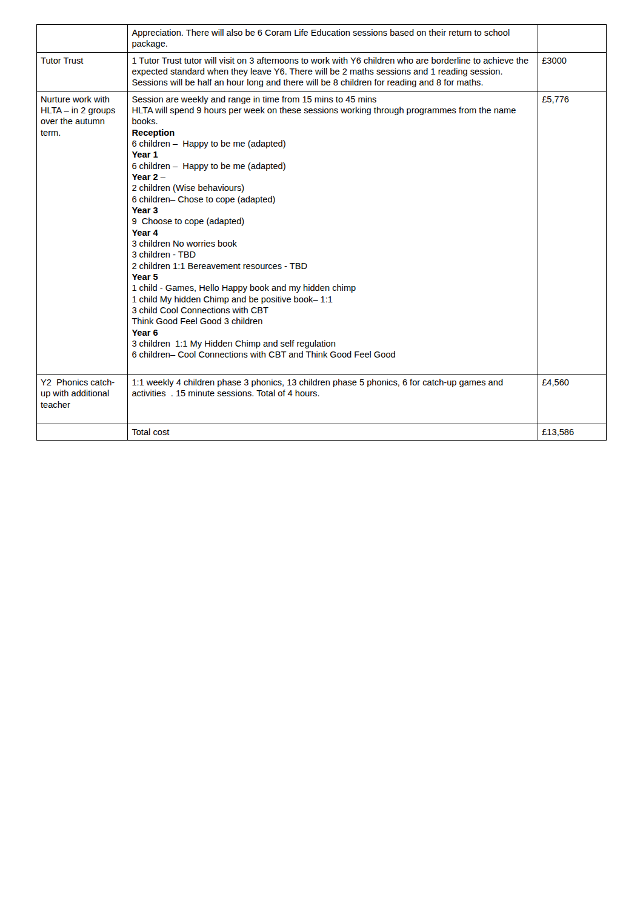| | Appreciation. There will also be 6 Coram Life Education sessions based on their return to school package. | |
| Tutor Trust | 1 Tutor Trust tutor will visit on 3 afternoons to work with Y6 children who are borderline to achieve the expected standard when they leave Y6. There will be 2 maths sessions and 1 reading session. Sessions will be half an hour long and there will be 8 children for reading and 8 for maths. | £3000 |
| Nurture work with HLTA – in 2 groups over the autumn term. | Session are weekly and range in time from 15 mins to 45 mins HLTA will spend 9 hours per week on these sessions working through programmes from the name books. Reception 6 children – Happy to be me (adapted) Year 1 6 children – Happy to be me (adapted) Year 2 – 2 children (Wise behaviours) 6 children– Chose to cope (adapted) Year 3 9 Choose to cope (adapted) Year 4 3 children No worries book 3 children - TBD 2 children 1:1 Bereavement resources - TBD Year 5 1 child - Games, Hello Happy book and my hidden chimp 1 child My hidden Chimp and be positive book– 1:1 3 child Cool Connections with CBT Think Good Feel Good 3 children Year 6 3 children 1:1 My Hidden Chimp and self regulation 6 children– Cool Connections with CBT and Think Good Feel Good | £5,776 |
| Y2 Phonics catch-up with additional teacher | 1:1 weekly 4 children phase 3 phonics, 13 children phase 5 phonics, 6 for catch-up games and activities . 15 minute sessions. Total of 4 hours. | £4,560 |
| | Total cost | £13,586 |